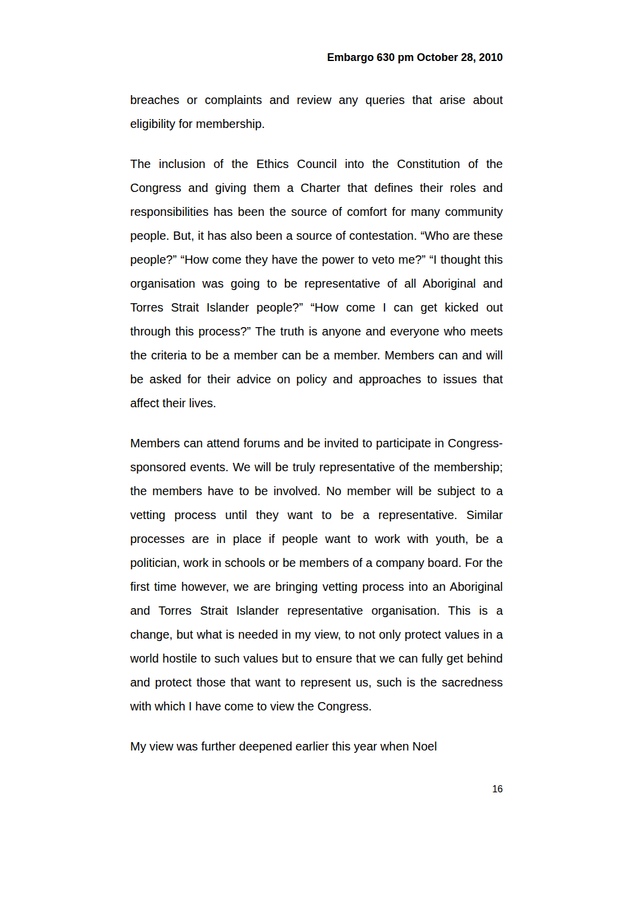Embargo 630 pm October 28, 2010
breaches or complaints and review any queries that arise about eligibility for membership.
The inclusion of the Ethics Council into the Constitution of the Congress and giving them a Charter that defines their roles and responsibilities has been the source of comfort for many community people. But, it has also been a source of contestation. “Who are these people?” “How come they have the power to veto me?” “I thought this organisation was going to be representative of all Aboriginal and Torres Strait Islander people?” “How come I can get kicked out through this process?” The truth is anyone and everyone who meets the criteria to be a member can be a member. Members can and will be asked for their advice on policy and approaches to issues that affect their lives.
Members can attend forums and be invited to participate in Congress-sponsored events. We will be truly representative of the membership; the members have to be involved. No member will be subject to a vetting process until they want to be a representative. Similar processes are in place if people want to work with youth, be a politician, work in schools or be members of a company board. For the first time however, we are bringing vetting process into an Aboriginal and Torres Strait Islander representative organisation. This is a change, but what is needed in my view, to not only protect values in a world hostile to such values but to ensure that we can fully get behind and protect those that want to represent us, such is the sacredness with which I have come to view the Congress.
My view was further deepened earlier this year when Noel
16